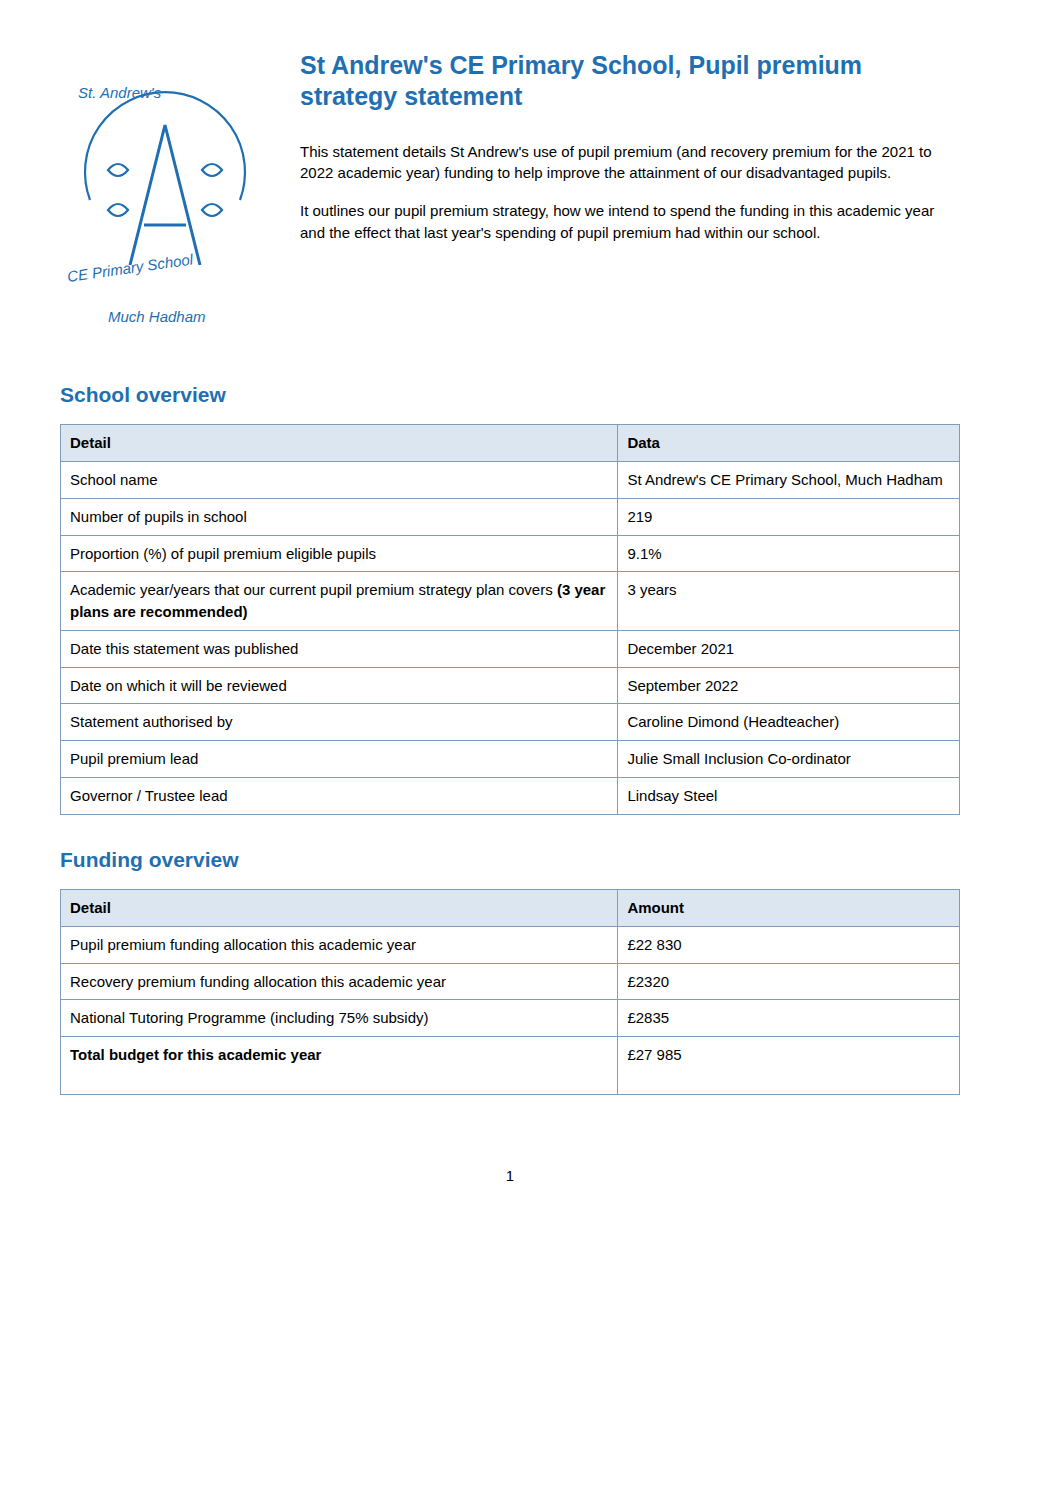St. Andrew's CE Primary School Much Hadham
St Andrew's CE Primary School, Pupil premium strategy statement
This statement details St Andrew's use of pupil premium (and recovery premium for the 2021 to 2022 academic year) funding to help improve the attainment of our disadvantaged pupils.
It outlines our pupil premium strategy, how we intend to spend the funding in this academic year and the effect that last year's spending of pupil premium had within our school.
School overview
| Detail | Data |
| --- | --- |
| School name | St Andrew's CE Primary School, Much Hadham |
| Number of pupils in school | 219 |
| Proportion (%) of pupil premium eligible pupils | 9.1% |
| Academic year/years that our current pupil premium strategy plan covers (3 year plans are recommended) | 3 years |
| Date this statement was published | December 2021 |
| Date on which it will be reviewed | September 2022 |
| Statement authorised by | Caroline Dimond (Headteacher) |
| Pupil premium lead | Julie Small Inclusion Co-ordinator |
| Governor / Trustee lead | Lindsay Steel |
Funding overview
| Detail | Amount |
| --- | --- |
| Pupil premium funding allocation this academic year | £22 830 |
| Recovery premium funding allocation this academic year | £2320 |
| National Tutoring Programme (including 75% subsidy) | £2835 |
| Total budget for this academic year | £27 985 |
1